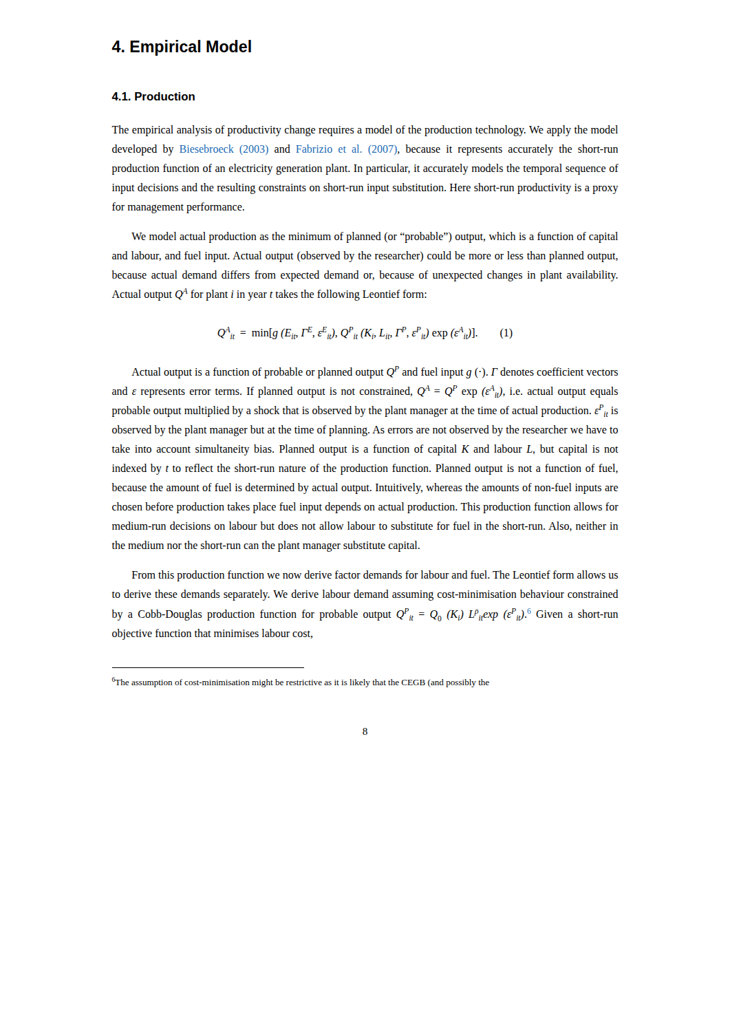4. Empirical Model
4.1. Production
The empirical analysis of productivity change requires a model of the production technology. We apply the model developed by Biesebroeck (2003) and Fabrizio et al. (2007), because it represents accurately the short-run production function of an electricity generation plant. In particular, it accurately models the temporal sequence of input decisions and the resulting constraints on short-run input substitution. Here short-run productivity is a proxy for management performance.
We model actual production as the minimum of planned (or “probable”) output, which is a function of capital and labour, and fuel input. Actual output (observed by the researcher) could be more or less than planned output, because actual demand differs from expected demand or, because of unexpected changes in plant availability. Actual output QA for plant i in year t takes the following Leontief form:
QAit = min[g (Eit, ΓE, εEit), QPit (Ki, Lit, ΓP, εPit) exp (εAit)].
(1)
Actual output is a function of probable or planned output QP and fuel input g (·). Γ denotes coefficient vectors and ε represents error terms. If planned output is not constrained, QA = QP exp (εAit), i.e. actual output equals probable output multiplied by a shock that is observed by the plant manager at the time of actual production. εPit is observed by the plant manager but at the time of planning. As errors are not observed by the researcher we have to take into account simultaneity bias. Planned output is a function of capital K and labour L, but capital is not indexed by t to reflect the short-run nature of the production function. Planned output is not a function of fuel, because the amount of fuel is determined by actual output. Intuitively, whereas the amounts of non-fuel inputs are chosen before production takes place fuel input depends on actual production. This production function allows for medium-run decisions on labour but does not allow labour to substitute for fuel in the short-run. Also, neither in the medium nor the short-run can the plant manager substitute capital.
From this production function we now derive factor demands for labour and fuel. The Leontief form allows us to derive these demands separately. We derive labour demand assuming cost-minimisation behaviour constrained by a Cobb-Douglas production function for probable output QPit = Q0 (Ki) Lρitexp (εPit).6 Given a short-run objective function that minimises labour cost,
6 The assumption of cost-minimisation might be restrictive as it is likely that the CEGB (and possibly the
8